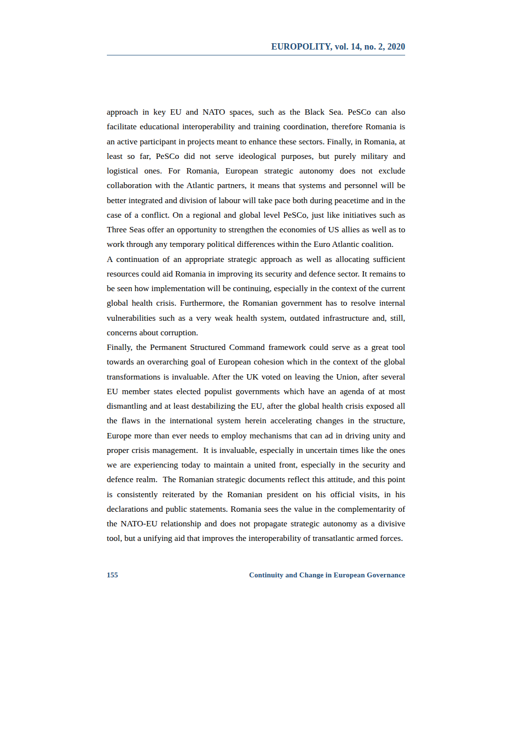EUROPOLITY, vol. 14, no. 2, 2020
approach in key EU and NATO spaces, such as the Black Sea. PeSCo can also facilitate educational interoperability and training coordination, therefore Romania is an active participant in projects meant to enhance these sectors. Finally, in Romania, at least so far, PeSCo did not serve ideological purposes, but purely military and logistical ones. For Romania, European strategic autonomy does not exclude collaboration with the Atlantic partners, it means that systems and personnel will be better integrated and division of labour will take pace both during peacetime and in the case of a conflict. On a regional and global level PeSCo, just like initiatives such as Three Seas offer an opportunity to strengthen the economies of US allies as well as to work through any temporary political differences within the Euro Atlantic coalition.
A continuation of an appropriate strategic approach as well as allocating sufficient resources could aid Romania in improving its security and defence sector. It remains to be seen how implementation will be continuing, especially in the context of the current global health crisis. Furthermore, the Romanian government has to resolve internal vulnerabilities such as a very weak health system, outdated infrastructure and, still, concerns about corruption.
Finally, the Permanent Structured Command framework could serve as a great tool towards an overarching goal of European cohesion which in the context of the global transformations is invaluable. After the UK voted on leaving the Union, after several EU member states elected populist governments which have an agenda of at most dismantling and at least destabilizing the EU, after the global health crisis exposed all the flaws in the international system herein accelerating changes in the structure, Europe more than ever needs to employ mechanisms that can ad in driving unity and proper crisis management. It is invaluable, especially in uncertain times like the ones we are experiencing today to maintain a united front, especially in the security and defence realm. The Romanian strategic documents reflect this attitude, and this point is consistently reiterated by the Romanian president on his official visits, in his declarations and public statements. Romania sees the value in the complementarity of the NATO-EU relationship and does not propagate strategic autonomy as a divisive tool, but a unifying aid that improves the interoperability of transatlantic armed forces.
155 Continuity and Change in European Governance